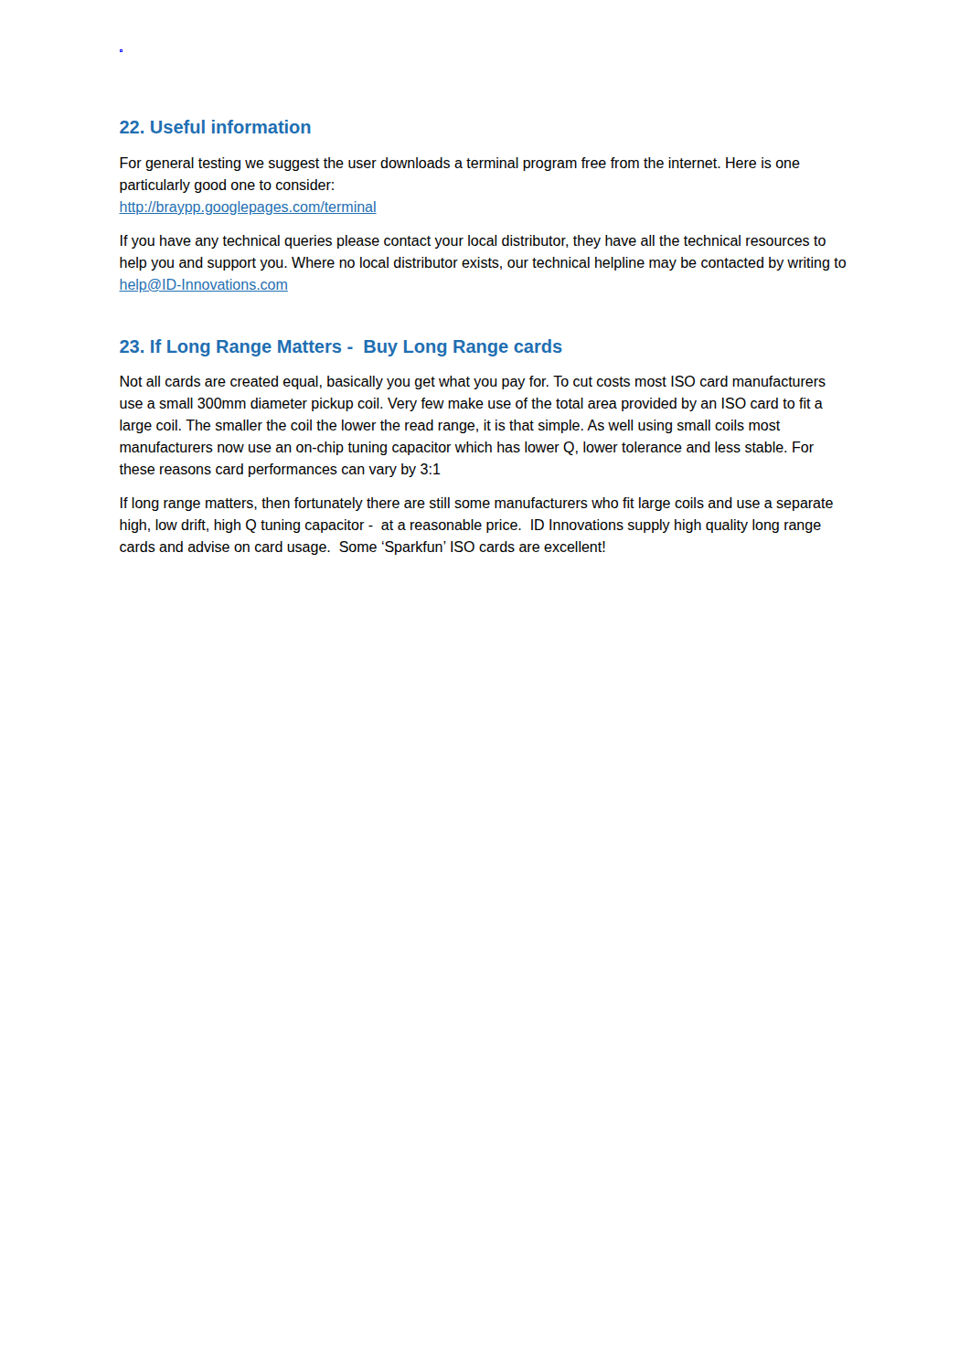22. Useful information
For general testing we suggest the user downloads a terminal program free from the internet. Here is one particularly good one to consider:
http://braypp.googlepages.com/terminal
If you have any technical queries please contact your local distributor, they have all the technical resources to help you and support you. Where no local distributor exists, our technical helpline may be contacted by writing to help@ID-Innovations.com
23. If Long Range Matters - Buy Long Range cards
Not all cards are created equal, basically you get what you pay for. To cut costs most ISO card manufacturers use a small 300mm diameter pickup coil. Very few make use of the total area provided by an ISO card to fit a large coil. The smaller the coil the lower the read range, it is that simple. As well using small coils most manufacturers now use an on-chip tuning capacitor which has lower Q, lower tolerance and less stable. For these reasons card performances can vary by 3:1
If long range matters, then fortunately there are still some manufacturers who fit large coils and use a separate high, low drift, high Q tuning capacitor - at a reasonable price. ID Innovations supply high quality long range cards and advise on card usage. Some ‘Sparkfun’ ISO cards are excellent!